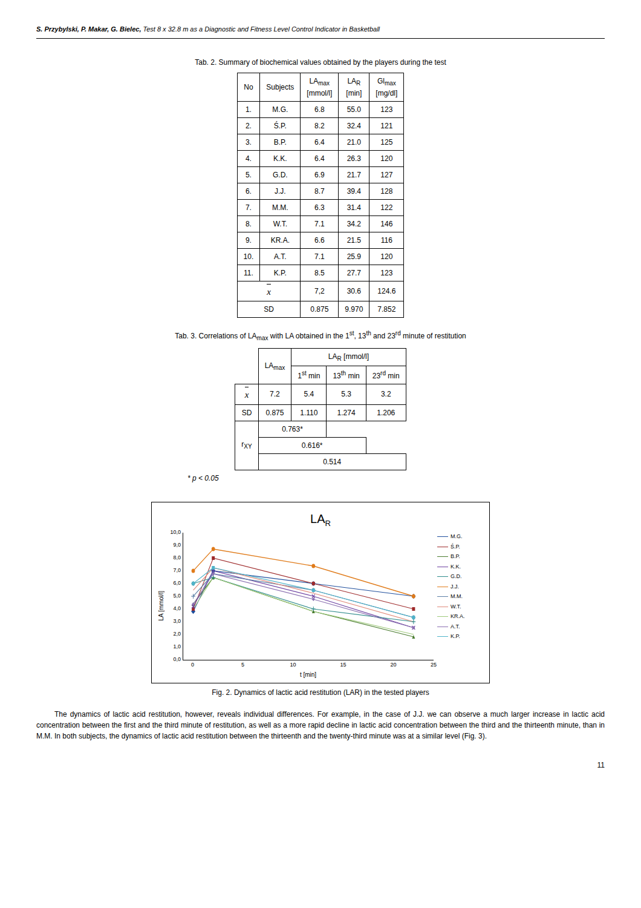S. Przybylski, P. Makar, G. Bielec, Test 8 x 32.8 m as a Diagnostic and Fitness Level Control Indicator in Basketball
Tab. 2. Summary of biochemical values obtained by the players during the test
| No | Subjects | LA max [mmol/l] | LA R [min] | Gl max [mg/dl] |
| --- | --- | --- | --- | --- |
| 1. | M.G. | 6.8 | 55.0 | 123 |
| 2. | Ś.P. | 8.2 | 32.4 | 121 |
| 3. | B.P. | 6.4 | 21.0 | 125 |
| 4. | K.K. | 6.4 | 26.3 | 120 |
| 5. | G.D. | 6.9 | 21.7 | 127 |
| 6. | J.J. | 8.7 | 39.4 | 128 |
| 7. | M.M. | 6.3 | 31.4 | 122 |
| 8. | W.T. | 7.1 | 34.2 | 146 |
| 9. | KR.A. | 6.6 | 21.5 | 116 |
| 10. | A.T. | 7.1 | 25.9 | 120 |
| 11. | K.P. | 8.5 | 27.7 | 123 |
| x | 7,2 | 30.6 | 124.6 |
| SD | 0.875 | 9.970 | 7.852 |
Tab. 3. Correlations of LAmax with LA obtained in the 1st, 13th and 23rd minute of restitution
| | LA max | LA R [mmol/l] |
| | 1 st min | 13 th min | 23 rd min |
| x | 7.2 | 5.4 | 5.3 | 3.2 |
| SD | 0.875 | 1.110 | 1.274 | 1.206 |
| r XY | 0.763* | | |
| 0.616* | |
| 0.514 |
* p < 0.05
LAR
LA [mmol/l]
10,0 9,0 8,0 7,0 6,0 5,0 4,0 3,0 2,0 1,0 0,0
0 5 10 15 20 25
t [min]
M.G.
Ś.P.
B.P.
K.K.
G.D.
J.J.
M.M.
W.T.
KR.A.
A.T.
K.P.
Fig. 2. Dynamics of lactic acid restitution (LAR) in the tested players
The dynamics of lactic acid restitution, however, reveals individual differences. For example, in the case of J.J. we can observe a much larger increase in lactic acid concentration between the first and the third minute of restitution, as well as a more rapid decline in lactic acid concentration between the third and the thirteenth minute, than in M.M. In both subjects, the dynamics of lactic acid restitution between the thirteenth and the twenty-third minute was at a similar level (Fig. 3).
11